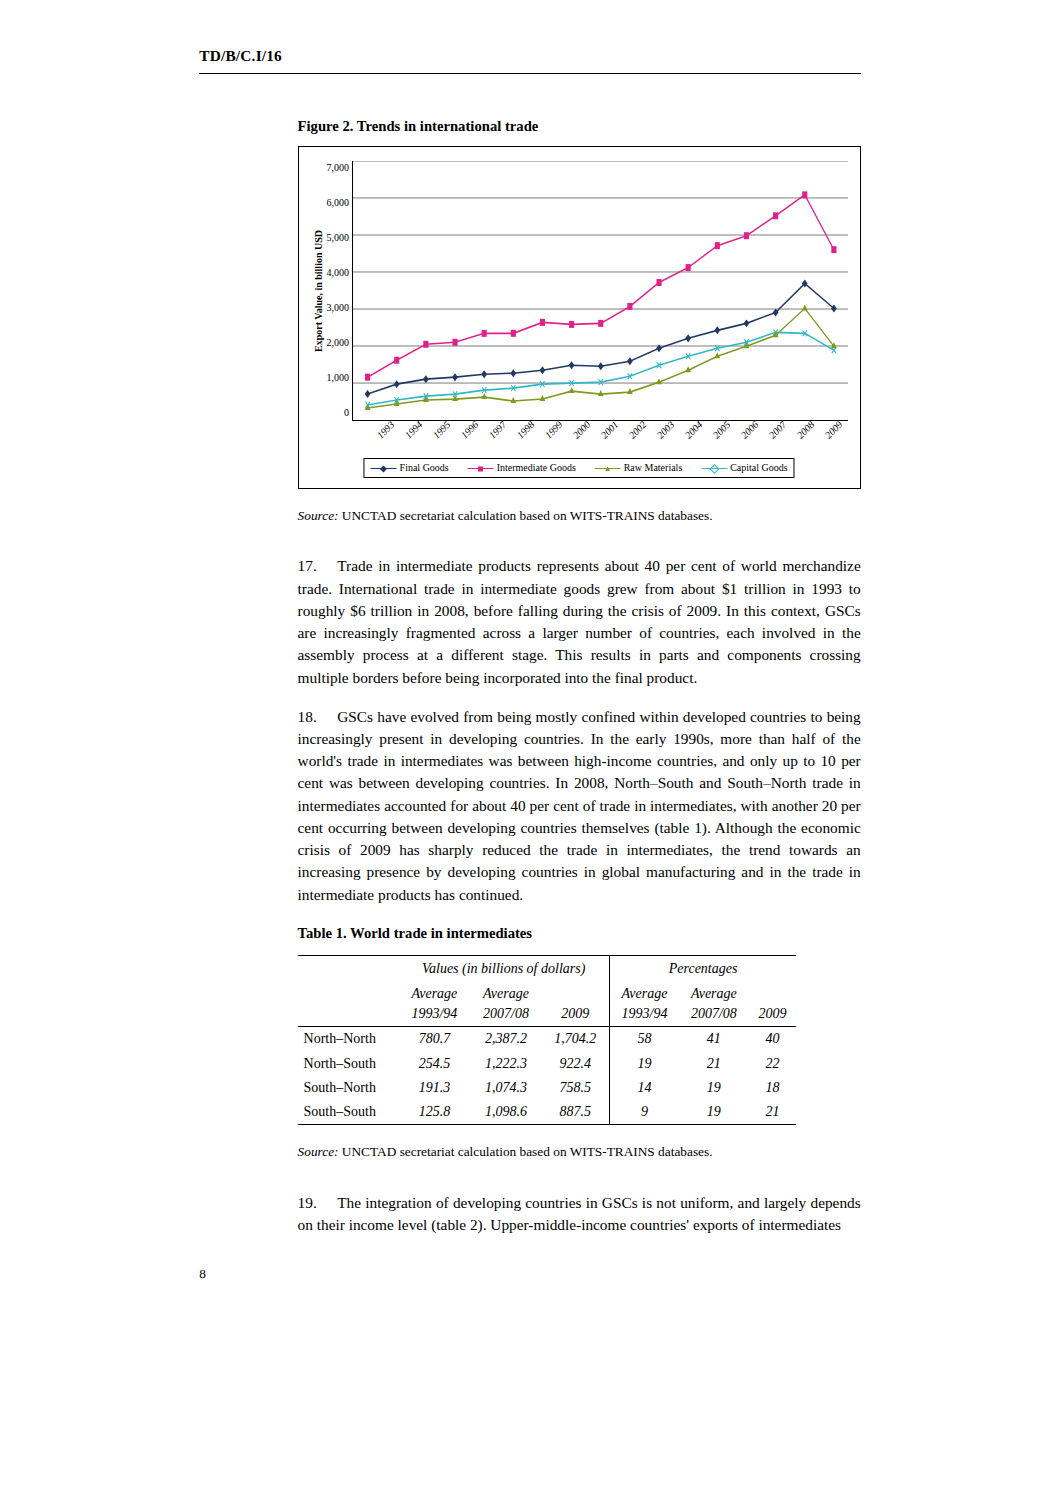TD/B/C.I/16
Figure 2. Trends in international trade
Export Value, in billion USD
7,000
6,000
5,000
4,000
3,000
2,000
1,000
0
19931994199519961997199819992000200120022003200420052006200720082009
Final Goods Intermediate Goods Raw Materials Capital Goods
Source: UNCTAD secretariat calculation based on WITS-TRAINS databases.
17. Trade in intermediate products represents about 40 per cent of world merchandize trade. International trade in intermediate goods grew from about $1 trillion in 1993 to roughly $6 trillion in 2008, before falling during the crisis of 2009. In this context, GSCs are increasingly fragmented across a larger number of countries, each involved in the assembly process at a different stage. This results in parts and components crossing multiple borders before being incorporated into the final product.
18. GSCs have evolved from being mostly confined within developed countries to being increasingly present in developing countries. In the early 1990s, more than half of the world's trade in intermediates was between high-income countries, and only up to 10 per cent was between developing countries. In 2008, North–South and South–North trade in intermediates accounted for about 40 per cent of trade in intermediates, with another 20 per cent occurring between developing countries themselves (table 1). Although the economic crisis of 2009 has sharply reduced the trade in intermediates, the trend towards an increasing presence by developing countries in global manufacturing and in the trade in intermediate products has continued.
Table 1. World trade in intermediates
| | Values (in billions of dollars) | Percentages |
| --- | --- | --- |
| | Average 1993/94 | Average 2007/08 | 2009 | Average 1993/94 | Average 2007/08 | 2009 |
| North–North | 780.7 | 2,387.2 | 1,704.2 | 58 | 41 | 40 |
| North–South | 254.5 | 1,222.3 | 922.4 | 19 | 21 | 22 |
| South–North | 191.3 | 1,074.3 | 758.5 | 14 | 19 | 18 |
| South–South | 125.8 | 1,098.6 | 887.5 | 9 | 19 | 21 |
Source: UNCTAD secretariat calculation based on WITS-TRAINS databases.
19. The integration of developing countries in GSCs is not uniform, and largely depends on their income level (table 2). Upper-middle-income countries' exports of intermediates
8